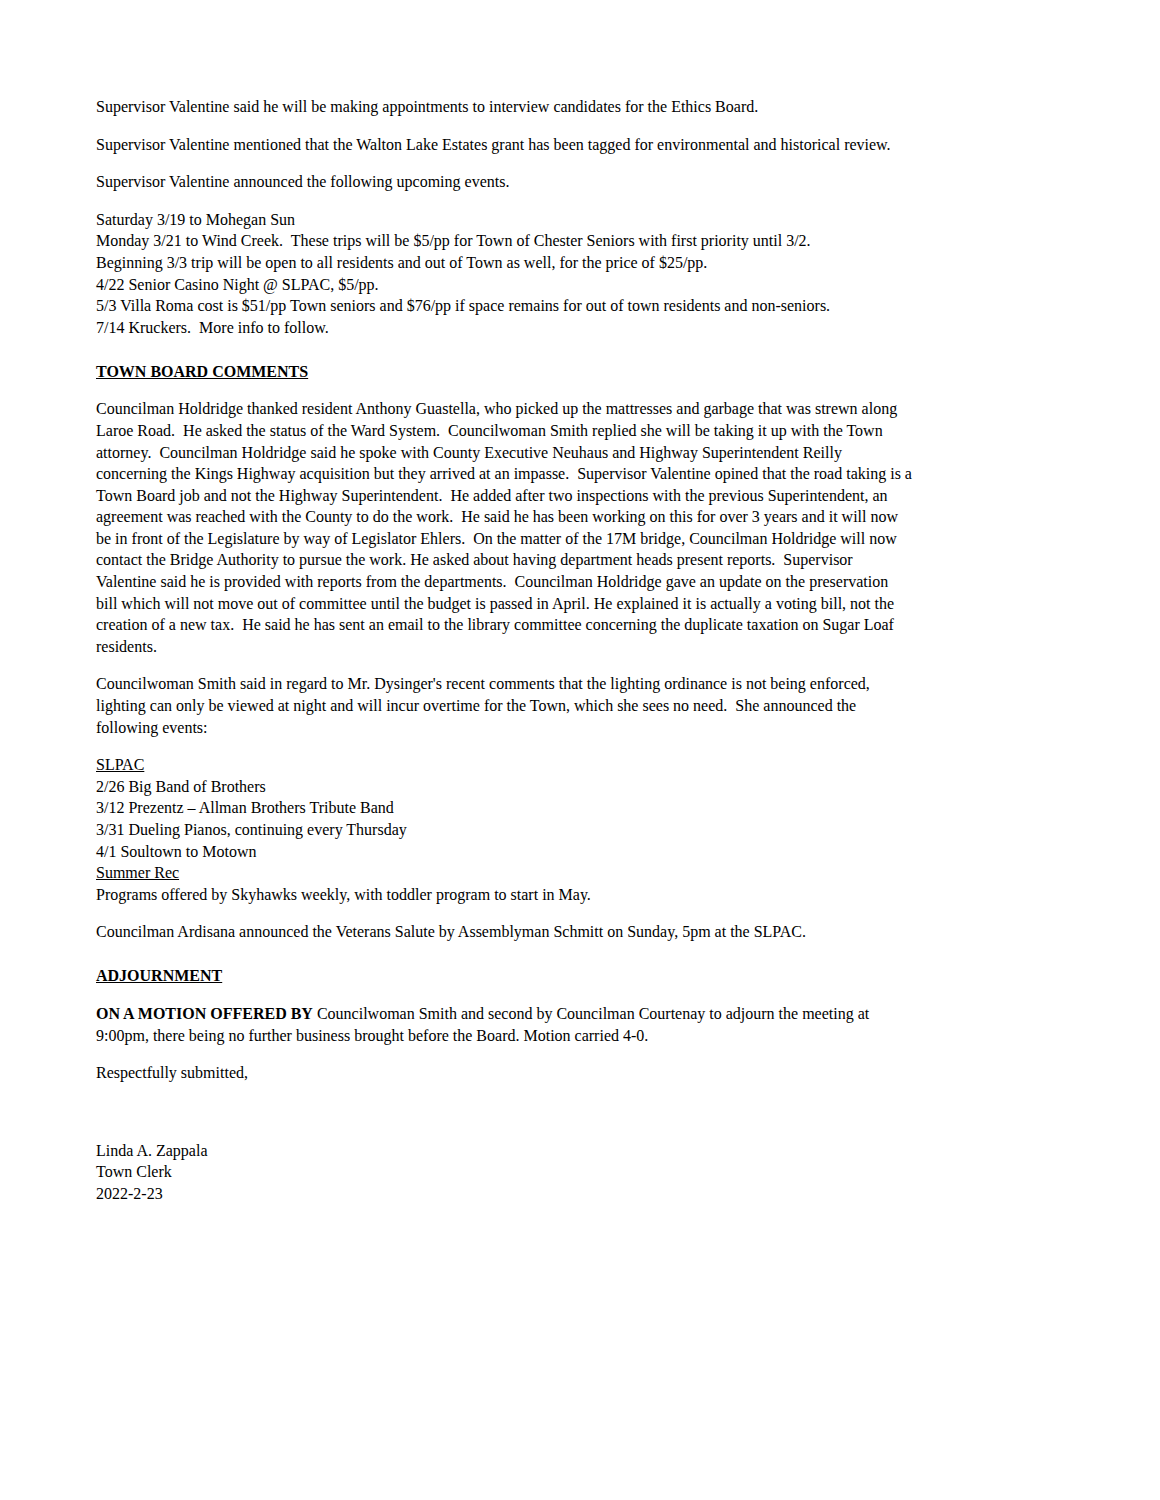Supervisor Valentine said he will be making appointments to interview candidates for the Ethics Board.
Supervisor Valentine mentioned that the Walton Lake Estates grant has been tagged for environmental and historical review.
Supervisor Valentine announced the following upcoming events.
Saturday 3/19 to Mohegan Sun
Monday 3/21 to Wind Creek. These trips will be $5/pp for Town of Chester Seniors with first priority until 3/2.
Beginning 3/3 trip will be open to all residents and out of Town as well, for the price of $25/pp.
4/22 Senior Casino Night @ SLPAC, $5/pp.
5/3 Villa Roma cost is $51/pp Town seniors and $76/pp if space remains for out of town residents and non-seniors.
7/14 Kruckers. More info to follow.
TOWN BOARD COMMENTS
Councilman Holdridge thanked resident Anthony Guastella, who picked up the mattresses and garbage that was strewn along Laroe Road. He asked the status of the Ward System. Councilwoman Smith replied she will be taking it up with the Town attorney. Councilman Holdridge said he spoke with County Executive Neuhaus and Highway Superintendent Reilly concerning the Kings Highway acquisition but they arrived at an impasse. Supervisor Valentine opined that the road taking is a Town Board job and not the Highway Superintendent. He added after two inspections with the previous Superintendent, an agreement was reached with the County to do the work. He said he has been working on this for over 3 years and it will now be in front of the Legislature by way of Legislator Ehlers. On the matter of the 17M bridge, Councilman Holdridge will now contact the Bridge Authority to pursue the work. He asked about having department heads present reports. Supervisor Valentine said he is provided with reports from the departments. Councilman Holdridge gave an update on the preservation bill which will not move out of committee until the budget is passed in April. He explained it is actually a voting bill, not the creation of a new tax. He said he has sent an email to the library committee concerning the duplicate taxation on Sugar Loaf residents.
Councilwoman Smith said in regard to Mr. Dysinger's recent comments that the lighting ordinance is not being enforced, lighting can only be viewed at night and will incur overtime for the Town, which she sees no need. She announced the following events:
SLPAC
2/26 Big Band of Brothers
3/12 Prezentz – Allman Brothers Tribute Band
3/31 Dueling Pianos, continuing every Thursday
4/1 Soultown to Motown
Summer Rec
Programs offered by Skyhawks weekly, with toddler program to start in May.
Councilman Ardisana announced the Veterans Salute by Assemblyman Schmitt on Sunday, 5pm at the SLPAC.
ADJOURNMENT
ON A MOTION OFFERED BY Councilwoman Smith and second by Councilman Courtenay to adjourn the meeting at 9:00pm, there being no further business brought before the Board. Motion carried 4-0.
Respectfully submitted,
Linda A. Zappala
Town Clerk
2022-2-23